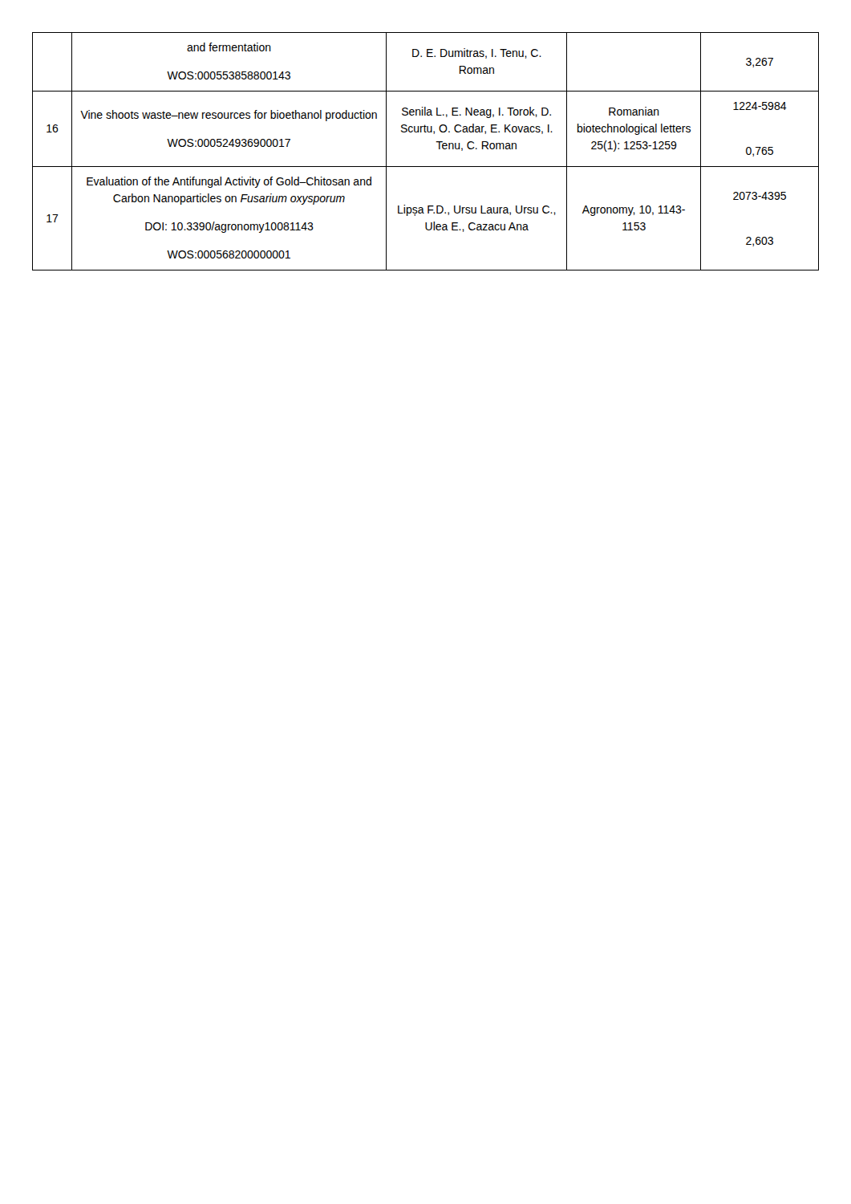| | and fermentation WOS:000553858800143 | D. E. Dumitras, I. Tenu, C. Roman | | 3,267 |
| 16 | Vine shoots waste–new resources for bioethanol production WOS:000524936900017 | Senila L., E. Neag, I. Torok, D. Scurtu, O. Cadar, E. Kovacs, I. Tenu, C. Roman | Romanian biotechnological letters 25(1): 1253-1259 | 1224-5984 0,765 |
| 17 | Evaluation of the Antifungal Activity of Gold–Chitosan and Carbon Nanoparticles on Fusarium oxysporum DOI: 10.3390/agronomy10081143 WOS:000568200000001 | Lipșa F.D., Ursu Laura, Ursu C., Ulea E., Cazacu Ana | Agronomy, 10, 1143-1153 | 2073-4395 2,603 |